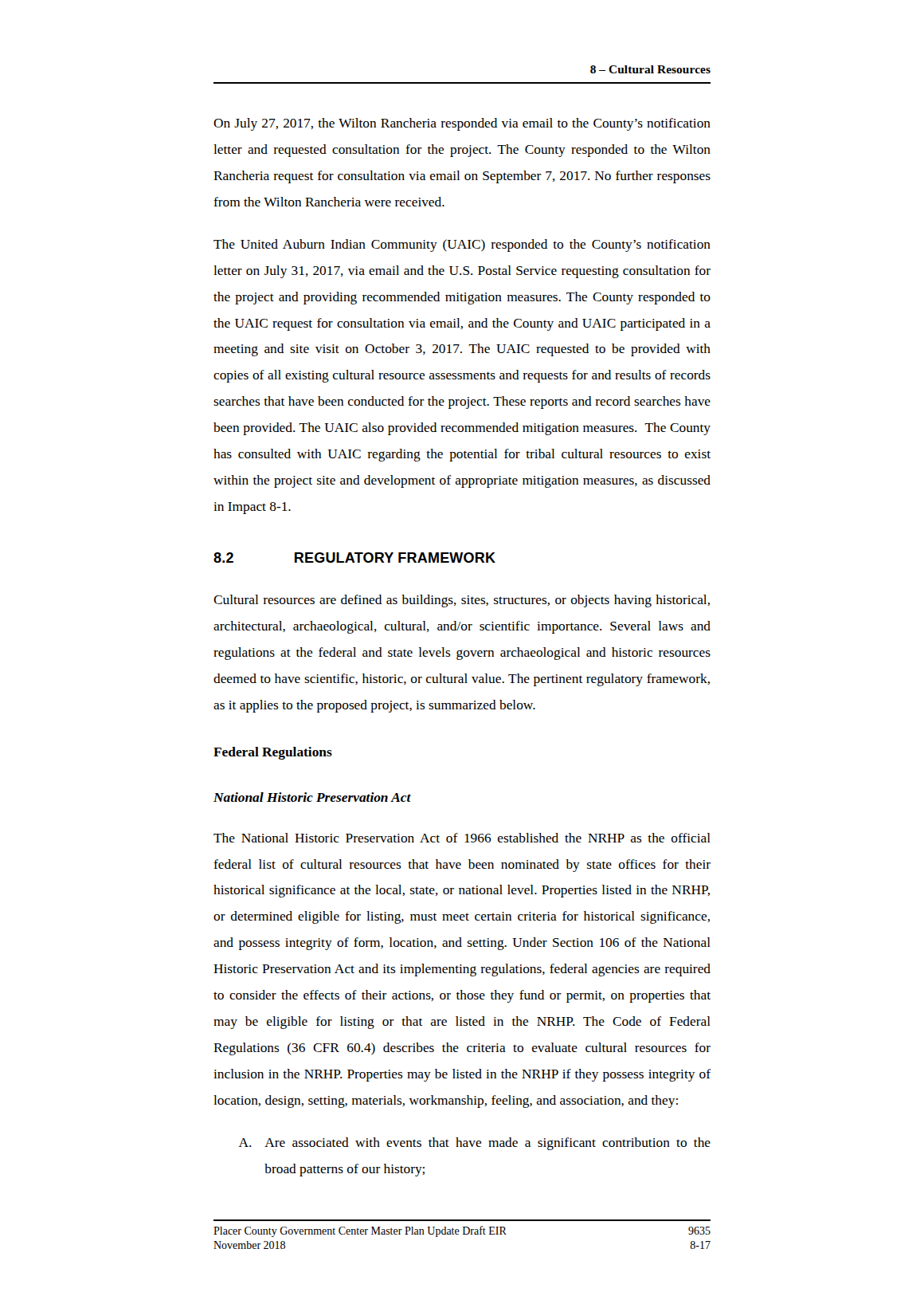8 – Cultural Resources
On July 27, 2017, the Wilton Rancheria responded via email to the County’s notification letter and requested consultation for the project. The County responded to the Wilton Rancheria request for consultation via email on September 7, 2017. No further responses from the Wilton Rancheria were received.
The United Auburn Indian Community (UAIC) responded to the County’s notification letter on July 31, 2017, via email and the U.S. Postal Service requesting consultation for the project and providing recommended mitigation measures. The County responded to the UAIC request for consultation via email, and the County and UAIC participated in a meeting and site visit on October 3, 2017. The UAIC requested to be provided with copies of all existing cultural resource assessments and requests for and results of records searches that have been conducted for the project. These reports and record searches have been provided. The UAIC also provided recommended mitigation measures. The County has consulted with UAIC regarding the potential for tribal cultural resources to exist within the project site and development of appropriate mitigation measures, as discussed in Impact 8-1.
8.2 REGULATORY FRAMEWORK
Cultural resources are defined as buildings, sites, structures, or objects having historical, architectural, archaeological, cultural, and/or scientific importance. Several laws and regulations at the federal and state levels govern archaeological and historic resources deemed to have scientific, historic, or cultural value. The pertinent regulatory framework, as it applies to the proposed project, is summarized below.
Federal Regulations
National Historic Preservation Act
The National Historic Preservation Act of 1966 established the NRHP as the official federal list of cultural resources that have been nominated by state offices for their historical significance at the local, state, or national level. Properties listed in the NRHP, or determined eligible for listing, must meet certain criteria for historical significance, and possess integrity of form, location, and setting. Under Section 106 of the National Historic Preservation Act and its implementing regulations, federal agencies are required to consider the effects of their actions, or those they fund or permit, on properties that may be eligible for listing or that are listed in the NRHP. The Code of Federal Regulations (36 CFR 60.4) describes the criteria to evaluate cultural resources for inclusion in the NRHP. Properties may be listed in the NRHP if they possess integrity of location, design, setting, materials, workmanship, feeling, and association, and they:
Are associated with events that have made a significant contribution to the broad patterns of our history;
| Placer County Government Center Master Plan Update Draft EIR | 9635 |
| November 2018 | 8-17 |